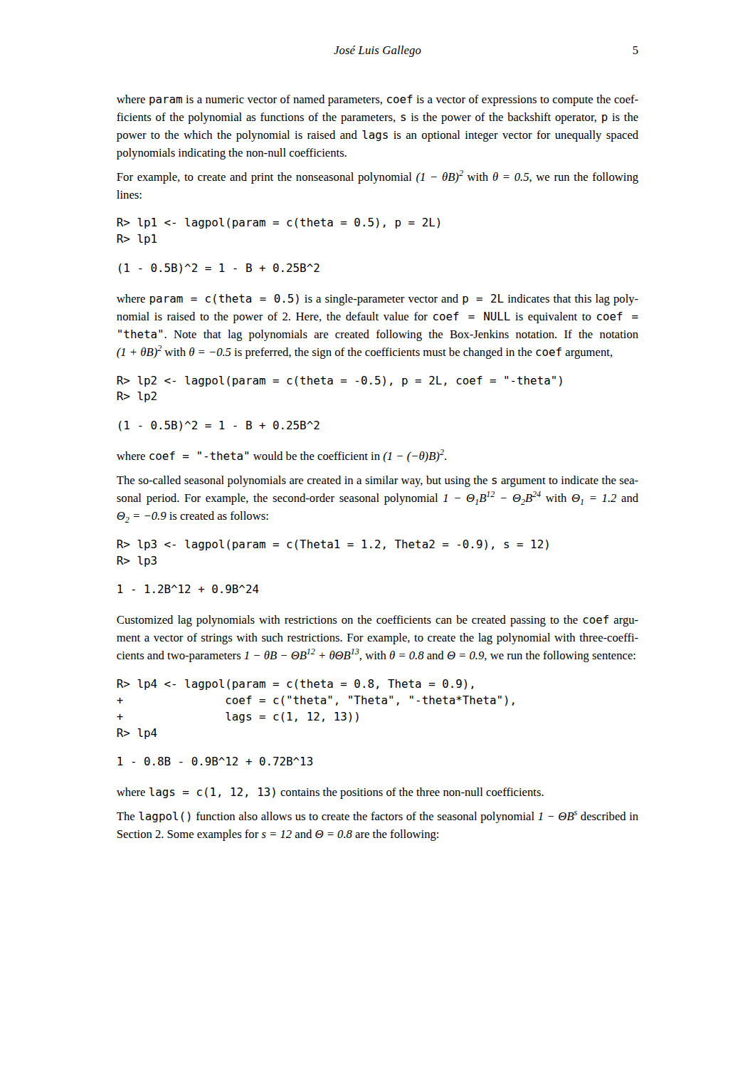José Luis Gallego 5
where param is a numeric vector of named parameters, coef is a vector of expressions to compute the coefficients of the polynomial as functions of the parameters, s is the power of the backshift operator, p is the power to the which the polynomial is raised and lags is an optional integer vector for unequally spaced polynomials indicating the non-null coefficients.
For example, to create and print the nonseasonal polynomial (1 − θB)2 with θ = 0.5, we run the following lines:
R> lp1 <- lagpol(param = c(theta = 0.5), p = 2L) R> lp1
(1 - 0.5B)^2 = 1 - B + 0.25B^2
where param = c(theta = 0.5) is a single-parameter vector and p = 2L indicates that this lag polynomial is raised to the power of 2. Here, the default value for coef = NULL is equivalent to coef = "theta". Note that lag polynomials are created following the Box-Jenkins notation. If the notation (1 + θB)2 with θ = −0.5 is preferred, the sign of the coefficients must be changed in the coef argument,
R> lp2 <- lagpol(param = c(theta = -0.5), p = 2L, coef = "-theta") R> lp2
(1 - 0.5B)^2 = 1 - B + 0.25B^2
where coef = "-theta" would be the coefficient in (1 − (−θ)B)2.
The so-called seasonal polynomials are created in a similar way, but using the s argument to indicate the seasonal period. For example, the second-order seasonal polynomial 1 − Θ1B12 − Θ2B24 with Θ1 = 1.2 and Θ2 = −0.9 is created as follows:
R> lp3 <- lagpol(param = c(Theta1 = 1.2, Theta2 = -0.9), s = 12) R> lp3
1 - 1.2B^12 + 0.9B^24
Customized lag polynomials with restrictions on the coefficients can be created passing to the coef argument a vector of strings with such restrictions. For example, to create the lag polynomial with three-coefficients and two-parameters 1 − θB − ΘB12 + θΘB13, with θ = 0.8 and Θ = 0.9, we run the following sentence:
R> lp4 <- lagpol(param = c(theta = 0.8, Theta = 0.9), + coef = c("theta", "Theta", "-theta*Theta"), + lags = c(1, 12, 13)) R> lp4
1 - 0.8B - 0.9B^12 + 0.72B^13
where lags = c(1, 12, 13) contains the positions of the three non-null coefficients.
The lagpol() function also allows us to create the factors of the seasonal polynomial 1 − ΘBs described in Section 2. Some examples for s = 12 and Θ = 0.8 are the following: